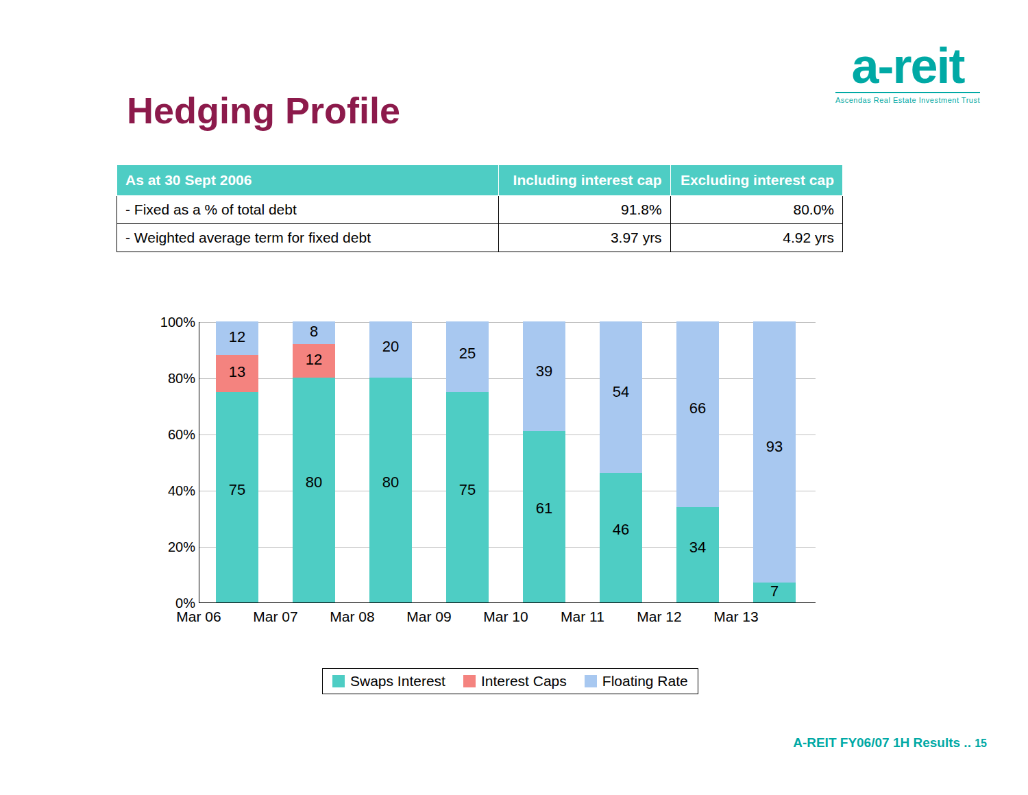a-reit
Ascendas Real Estate Investment Trust
Hedging Profile
| As at 30 Sept 2006 | Including interest cap | Excluding interest cap |
| --- | --- | --- |
| - Fixed as a % of total debt | 91.8% | 80.0% |
| - Weighted average term for fixed debt | 3.97 yrs | 4.92 yrs |
100%
80%
60%
40%
20%
0%
12
13
75
8
12
80
20
80
25
75
39
61
54
46
66
34
93
7
Mar 06
Mar 07
Mar 08
Mar 09
Mar 10
Mar 11
Mar 12
Mar 13
Swaps Interest
Interest Caps
Floating Rate
A-REIT FY06/07 1H Results .. 15